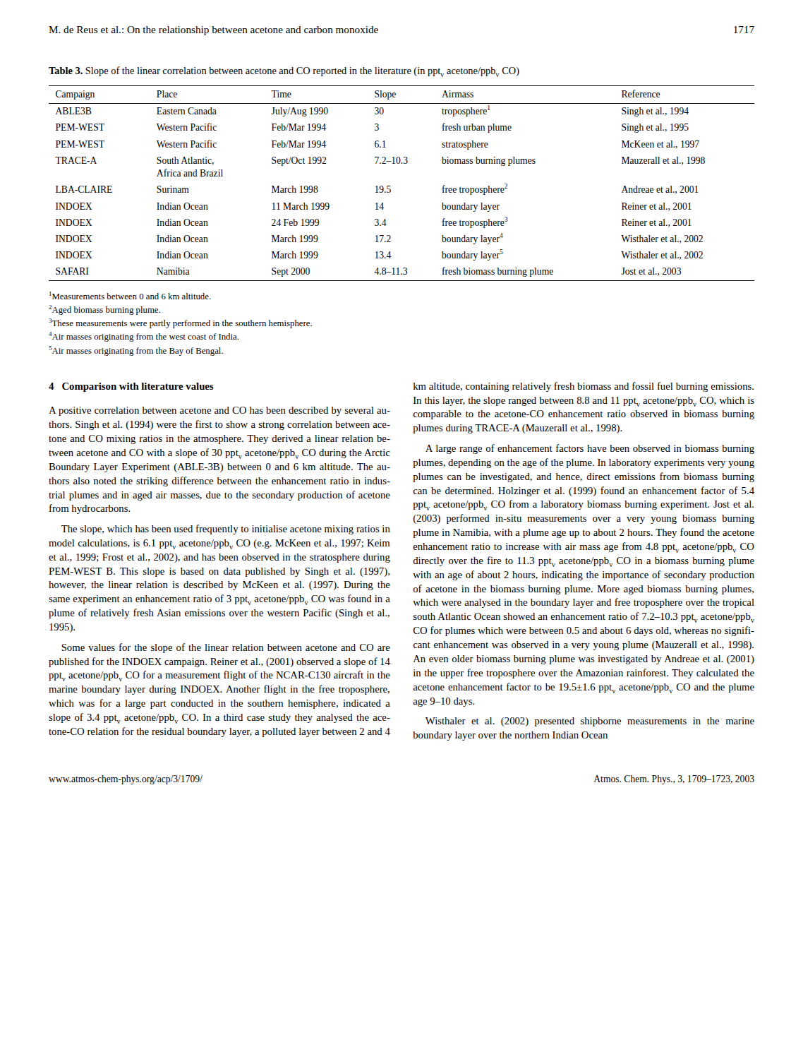M. de Reus et al.: On the relationship between acetone and carbon monoxide 1717
Table 3. Slope of the linear correlation between acetone and CO reported in the literature (in pptv acetone/ppbv CO)
| Campaign | Place | Time | Slope | Airmass | Reference |
| --- | --- | --- | --- | --- | --- |
| ABLE3B | Eastern Canada | July/Aug 1990 | 30 | troposphere 1 | Singh et al., 1994 |
| PEM-WEST | Western Pacific | Feb/Mar 1994 | 3 | fresh urban plume | Singh et al., 1995 |
| PEM-WEST | Western Pacific | Feb/Mar 1994 | 6.1 | stratosphere | McKeen et al., 1997 |
| TRACE-A | South Atlantic, Africa and Brazil | Sept/Oct 1992 | 7.2–10.3 | biomass burning plumes | Mauzerall et al., 1998 |
| LBA-CLAIRE | Surinam | March 1998 | 19.5 | free troposphere 2 | Andreae et al., 2001 |
| INDOEX | Indian Ocean | 11 March 1999 | 14 | boundary layer | Reiner et al., 2001 |
| INDOEX | Indian Ocean | 24 Feb 1999 | 3.4 | free troposphere 3 | Reiner et al., 2001 |
| INDOEX | Indian Ocean | March 1999 | 17.2 | boundary layer 4 | Wisthaler et al., 2002 |
| INDOEX | Indian Ocean | March 1999 | 13.4 | boundary layer 5 | Wisthaler et al., 2002 |
| SAFARI | Namibia | Sept 2000 | 4.8–11.3 | fresh biomass burning plume | Jost et al., 2003 |
1Measurements between 0 and 6 km altitude.
2Aged biomass burning plume.
3These measurements were partly performed in the southern hemisphere.
4Air masses originating from the west coast of India.
5Air masses originating from the Bay of Bengal.
4 Comparison with literature values
A positive correlation between acetone and CO has been described by several authors. Singh et al. (1994) were the first to show a strong correlation between acetone and CO mixing ratios in the atmosphere. They derived a linear relation between acetone and CO with a slope of 30 pptv acetone/ppbv CO during the Arctic Boundary Layer Experiment (ABLE-3B) between 0 and 6 km altitude. The authors also noted the striking difference between the enhancement ratio in industrial plumes and in aged air masses, due to the secondary production of acetone from hydrocarbons.
The slope, which has been used frequently to initialise acetone mixing ratios in model calculations, is 6.1 pptv acetone/ppbv CO (e.g. McKeen et al., 1997; Keim et al., 1999; Frost et al., 2002), and has been observed in the stratosphere during PEM-WEST B. This slope is based on data published by Singh et al. (1997), however, the linear relation is described by McKeen et al. (1997). During the same experiment an enhancement ratio of 3 pptv acetone/ppbv CO was found in a plume of relatively fresh Asian emissions over the western Pacific (Singh et al., 1995).
Some values for the slope of the linear relation between acetone and CO are published for the INDOEX campaign. Reiner et al., (2001) observed a slope of 14 pptv acetone/ppbv CO for a measurement flight of the NCAR-C130 aircraft in the marine boundary layer during INDOEX. Another flight in the free troposphere, which was for a large part conducted in the southern hemisphere, indicated a slope of 3.4 pptv acetone/ppbv CO. In a third case study they analysed the acetone-CO relation for the residual boundary layer, a polluted layer between 2 and 4 km altitude, containing relatively fresh biomass and fossil fuel burning emissions. In this layer, the slope ranged between 8.8 and 11 pptv acetone/ppbv CO, which is comparable to the acetone-CO enhancement ratio observed in biomass burning plumes during TRACE-A (Mauzerall et al., 1998).
A large range of enhancement factors have been observed in biomass burning plumes, depending on the age of the plume. In laboratory experiments very young plumes can be investigated, and hence, direct emissions from biomass burning can be determined. Holzinger et al. (1999) found an enhancement factor of 5.4 pptv acetone/ppbv CO from a laboratory biomass burning experiment. Jost et al. (2003) performed in-situ measurements over a very young biomass burning plume in Namibia, with a plume age up to about 2 hours. They found the acetone enhancement ratio to increase with air mass age from 4.8 pptv acetone/ppbv CO directly over the fire to 11.3 pptv acetone/ppbv CO in a biomass burning plume with an age of about 2 hours, indicating the importance of secondary production of acetone in the biomass burning plume. More aged biomass burning plumes, which were analysed in the boundary layer and free troposphere over the tropical south Atlantic Ocean showed an enhancement ratio of 7.2–10.3 pptv acetone/ppbv CO for plumes which were between 0.5 and about 6 days old, whereas no significant enhancement was observed in a very young plume (Mauzerall et al., 1998). An even older biomass burning plume was investigated by Andreae et al. (2001) in the upper free troposphere over the Amazonian rainforest. They calculated the acetone enhancement factor to be 19.5±1.6 pptv acetone/ppbv CO and the plume age 9–10 days.
Wisthaler et al. (2002) presented shipborne measurements in the marine boundary layer over the northern Indian Ocean
www.atmos-chem-phys.org/acp/3/1709/ Atmos. Chem. Phys., 3, 1709–1723, 2003